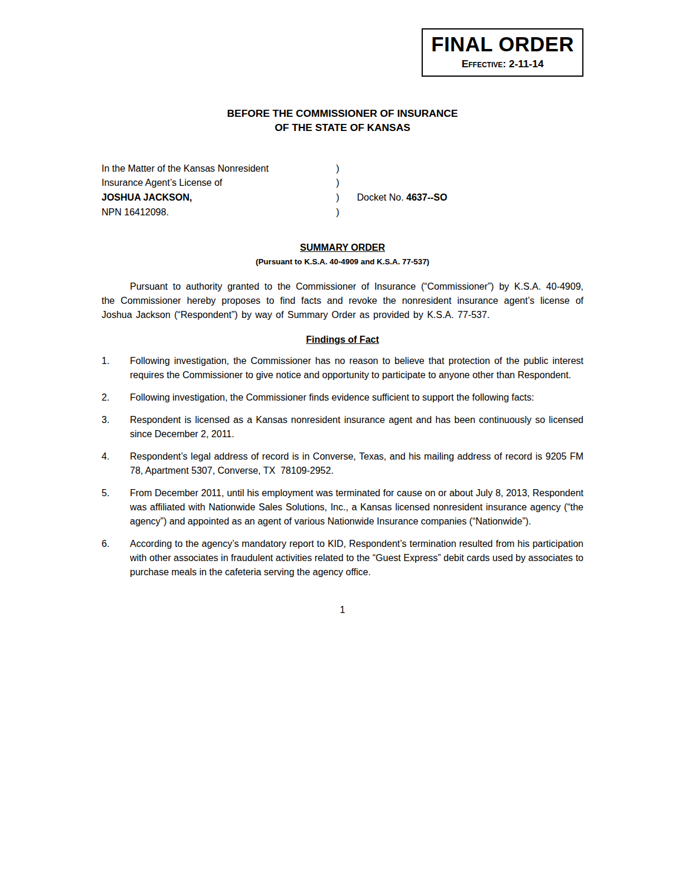FINAL ORDER
Effective: 2-11-14
BEFORE THE COMMISSIONER OF INSURANCE
OF THE STATE OF KANSAS
| In the Matter of the Kansas Nonresident | ) | |
| Insurance Agent’s License of | ) | |
| JOSHUA JACKSON, | ) | Docket No. 4637--SO |
| NPN 16412098. | ) | |
SUMMARY ORDER
(Pursuant to K.S.A. 40-4909 and K.S.A. 77-537)
Pursuant to authority granted to the Commissioner of Insurance (“Commissioner”) by K.S.A. 40-4909, the Commissioner hereby proposes to find facts and revoke the nonresident insurance agent’s license of Joshua Jackson (“Respondent”) by way of Summary Order as provided by K.S.A. 77-537.
Findings of Fact
1.
Following investigation, the Commissioner has no reason to believe that protection of the public interest requires the Commissioner to give notice and opportunity to participate to anyone other than Respondent.
2.
Following investigation, the Commissioner finds evidence sufficient to support the following facts:
3.
Respondent is licensed as a Kansas nonresident insurance agent and has been continuously so licensed since December 2, 2011.
4.
Respondent’s legal address of record is in Converse, Texas, and his mailing address of record is 9205 FM 78, Apartment 5307, Converse, TX 78109-2952.
5.
From December 2011, until his employment was terminated for cause on or about July 8, 2013, Respondent was affiliated with Nationwide Sales Solutions, Inc., a Kansas licensed nonresident insurance agency (“the agency”) and appointed as an agent of various Nationwide Insurance companies (“Nationwide”).
6.
According to the agency’s mandatory report to KID, Respondent’s termination resulted from his participation with other associates in fraudulent activities related to the “Guest Express” debit cards used by associates to purchase meals in the cafeteria serving the agency office.
1